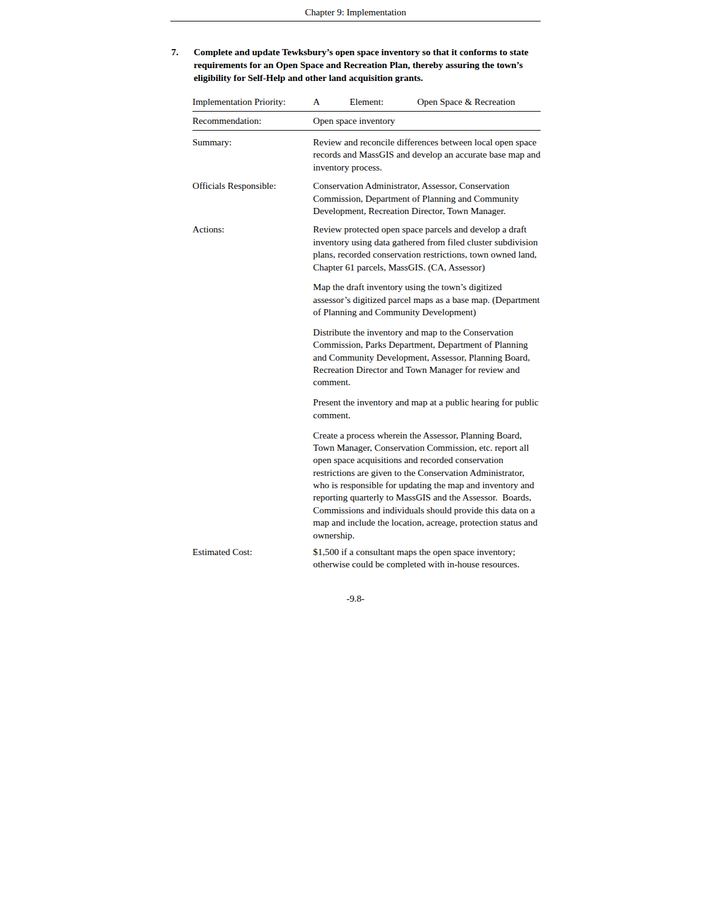Chapter 9: Implementation
7.
Complete and update Tewksbury’s open space inventory so that it conforms to state requirements for an Open Space and Recreation Plan, thereby assuring the town’s eligibility for Self-Help and other land acquisition grants.
| Implementation Priority: | A Element: Open Space & Recreation |
| Recommendation: | Open space inventory |
| Summary: | Review and reconcile differences between local open space records and MassGIS and develop an accurate base map and inventory process. |
| Officials Responsible: | Conservation Administrator, Assessor, Conservation Commission, Department of Planning and Community Development, Recreation Director, Town Manager. |
| Actions: | Review protected open space parcels and develop a draft inventory using data gathered from filed cluster subdivision plans, recorded conservation restrictions, town owned land, Chapter 61 parcels, MassGIS. (CA, Assessor) Map the draft inventory using the town’s digitized assessor’s digitized parcel maps as a base map. (Department of Planning and Community Development) Distribute the inventory and map to the Conservation Commission, Parks Department, Department of Planning and Community Development, Assessor, Planning Board, Recreation Director and Town Manager for review and comment. Present the inventory and map at a public hearing for public comment. Create a process wherein the Assessor, Planning Board, Town Manager, Conservation Commission, etc. report all open space acquisitions and recorded conservation restrictions are given to the Conservation Administrator, who is responsible for updating the map and inventory and reporting quarterly to MassGIS and the Assessor. Boards, Commissions and individuals should provide this data on a map and include the location, acreage, protection status and ownership. |
| Estimated Cost: | $1,500 if a consultant maps the open space inventory; otherwise could be completed with in-house resources. |
-9.8-